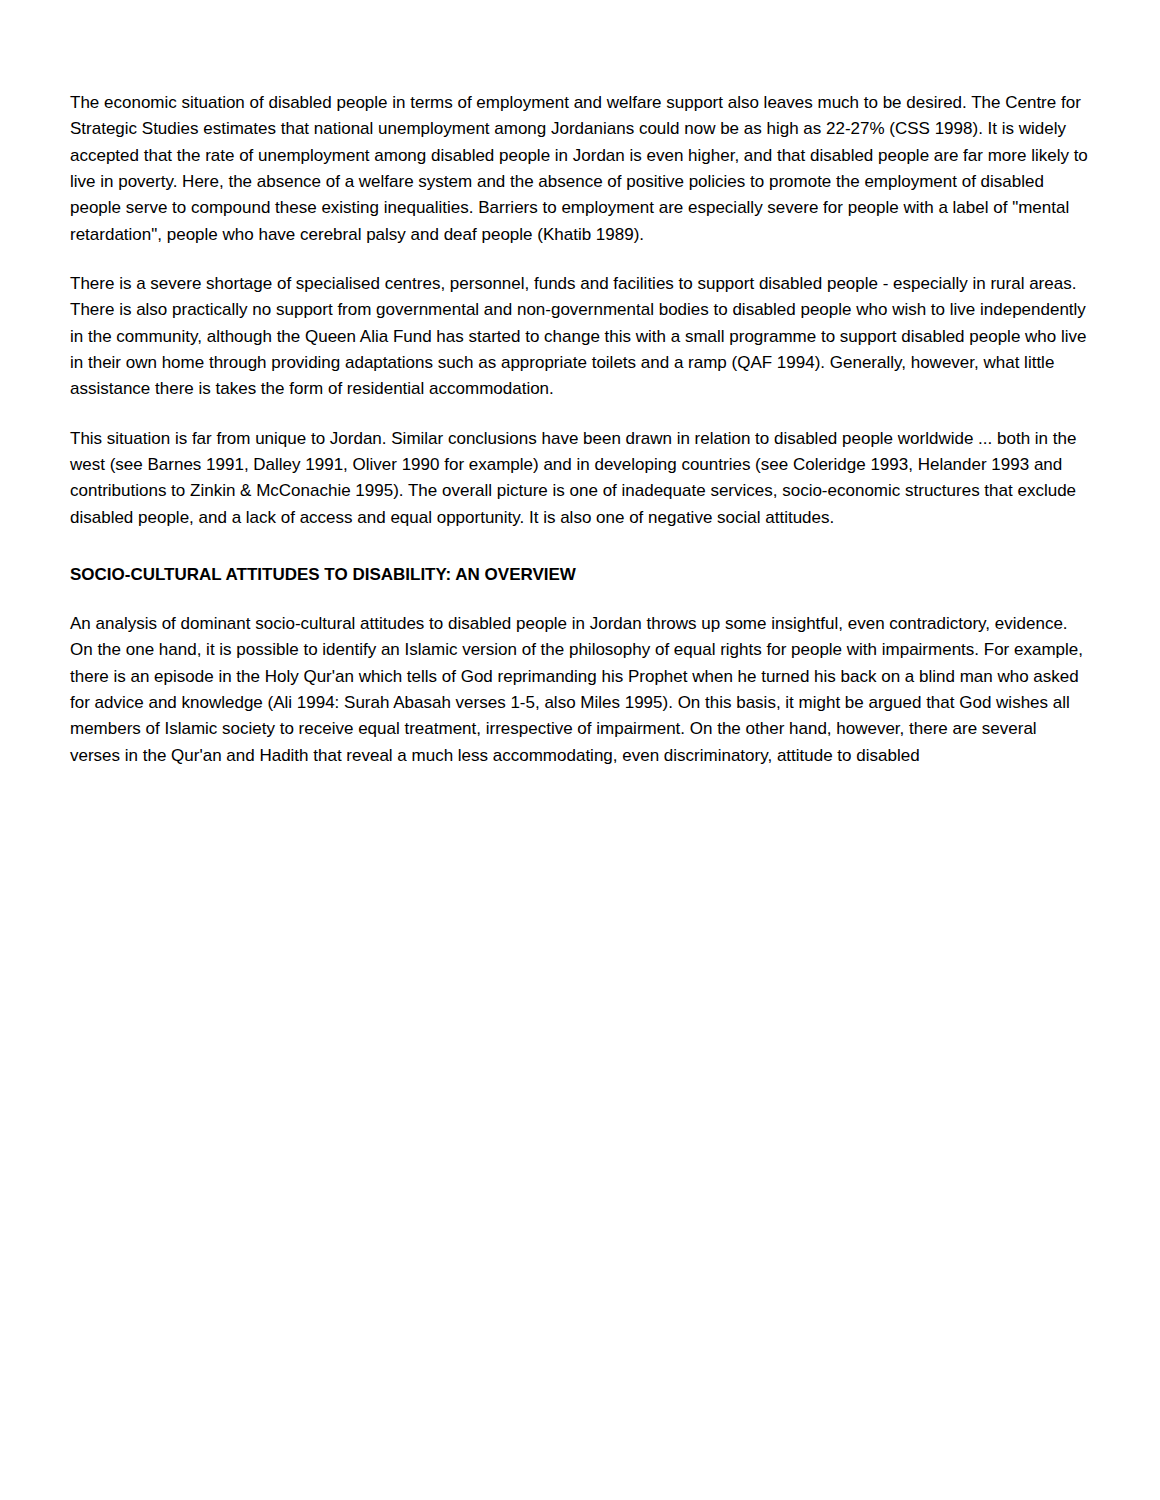The economic situation of disabled people in terms of employment and welfare support also leaves much to be desired. The Centre for Strategic Studies estimates that national unemployment among Jordanians could now be as high as 22-27% (CSS 1998). It is widely accepted that the rate of unemployment among disabled people in Jordan is even higher, and that disabled people are far more likely to live in poverty. Here, the absence of a welfare system and the absence of positive policies to promote the employment of disabled people serve to compound these existing inequalities. Barriers to employment are especially severe for people with a label of "mental retardation", people who have cerebral palsy and deaf people (Khatib 1989).
There is a severe shortage of specialised centres, personnel, funds and facilities to support disabled people - especially in rural areas. There is also practically no support from governmental and non-governmental bodies to disabled people who wish to live independently in the community, although the Queen Alia Fund has started to change this with a small programme to support disabled people who live in their own home through providing adaptations such as appropriate toilets and a ramp (QAF 1994). Generally, however, what little assistance there is takes the form of residential accommodation.
This situation is far from unique to Jordan. Similar conclusions have been drawn in relation to disabled people worldwide ... both in the west (see Barnes 1991, Dalley 1991, Oliver 1990 for example) and in developing countries (see Coleridge 1993, Helander 1993 and contributions to Zinkin & McConachie 1995). The overall picture is one of inadequate services, socio-economic structures that exclude disabled people, and a lack of access and equal opportunity. It is also one of negative social attitudes.
Socio-cultural attitudes to disability: an overview
An analysis of dominant socio-cultural attitudes to disabled people in Jordan throws up some insightful, even contradictory, evidence. On the one hand, it is possible to identify an Islamic version of the philosophy of equal rights for people with impairments. For example, there is an episode in the Holy Qur'an which tells of God reprimanding his Prophet when he turned his back on a blind man who asked for advice and knowledge (Ali 1994: Surah Abasah verses 1-5, also Miles 1995). On this basis, it might be argued that God wishes all members of Islamic society to receive equal treatment, irrespective of impairment. On the other hand, however, there are several verses in the Qur'an and Hadith that reveal a much less accommodating, even discriminatory, attitude to disabled